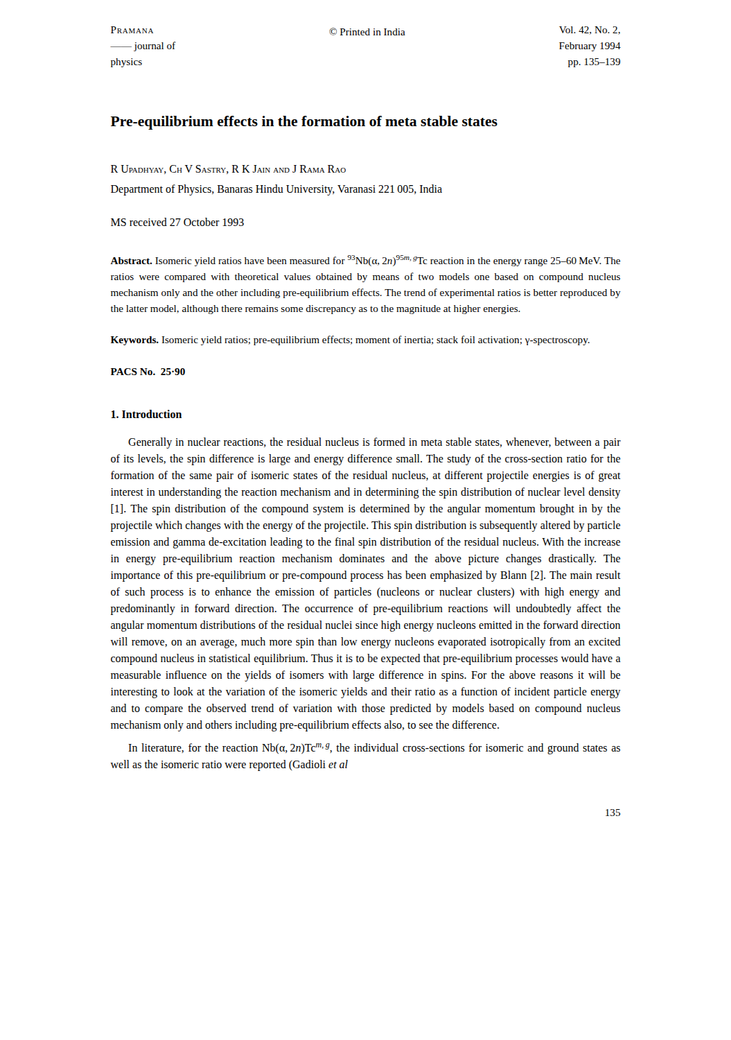Pramana
—— journal of
physics
© Printed in India
Vol. 42, No. 2,
February 1994
pp. 135–139
Pre-equilibrium effects in the formation of meta stable states
R Upadhyay, Ch V Sastry, R K Jain and J Rama Rao
Department of Physics, Banaras Hindu University, Varanasi 221 005, India
MS received 27 October 1993
Abstract. Isomeric yield ratios have been measured for 93Nb(α, 2n)95m, gTc reaction in the energy range 25–60 MeV. The ratios were compared with theoretical values obtained by means of two models one based on compound nucleus mechanism only and the other including pre-equilibrium effects. The trend of experimental ratios is better reproduced by the latter model, although there remains some discrepancy as to the magnitude at higher energies.
Keywords. Isomeric yield ratios; pre-equilibrium effects; moment of inertia; stack foil activation; γ-spectroscopy.
PACS No. 25·90
1. Introduction
Generally in nuclear reactions, the residual nucleus is formed in meta stable states, whenever, between a pair of its levels, the spin difference is large and energy difference small. The study of the cross-section ratio for the formation of the same pair of isomeric states of the residual nucleus, at different projectile energies is of great interest in understanding the reaction mechanism and in determining the spin distribution of nuclear level density [1]. The spin distribution of the compound system is determined by the angular momentum brought in by the projectile which changes with the energy of the projectile. This spin distribution is subsequently altered by particle emission and gamma de-excitation leading to the final spin distribution of the residual nucleus. With the increase in energy pre-equilibrium reaction mechanism dominates and the above picture changes drastically. The importance of this pre-equilibrium or pre-compound process has been emphasized by Blann [2]. The main result of such process is to enhance the emission of particles (nucleons or nuclear clusters) with high energy and predominantly in forward direction. The occurrence of pre-equilibrium reactions will undoubtedly affect the angular momentum distributions of the residual nuclei since high energy nucleons emitted in the forward direction will remove, on an average, much more spin than low energy nucleons evaporated isotropically from an excited compound nucleus in statistical equilibrium. Thus it is to be expected that pre-equilibrium processes would have a measurable influence on the yields of isomers with large difference in spins. For the above reasons it will be interesting to look at the variation of the isomeric yields and their ratio as a function of incident particle energy and to compare the observed trend of variation with those predicted by models based on compound nucleus mechanism only and others including pre-equilibrium effects also, to see the difference.
In literature, for the reaction Nb(α, 2n)Tcm, g, the individual cross-sections for isomeric and ground states as well as the isomeric ratio were reported (Gadioli et al
135